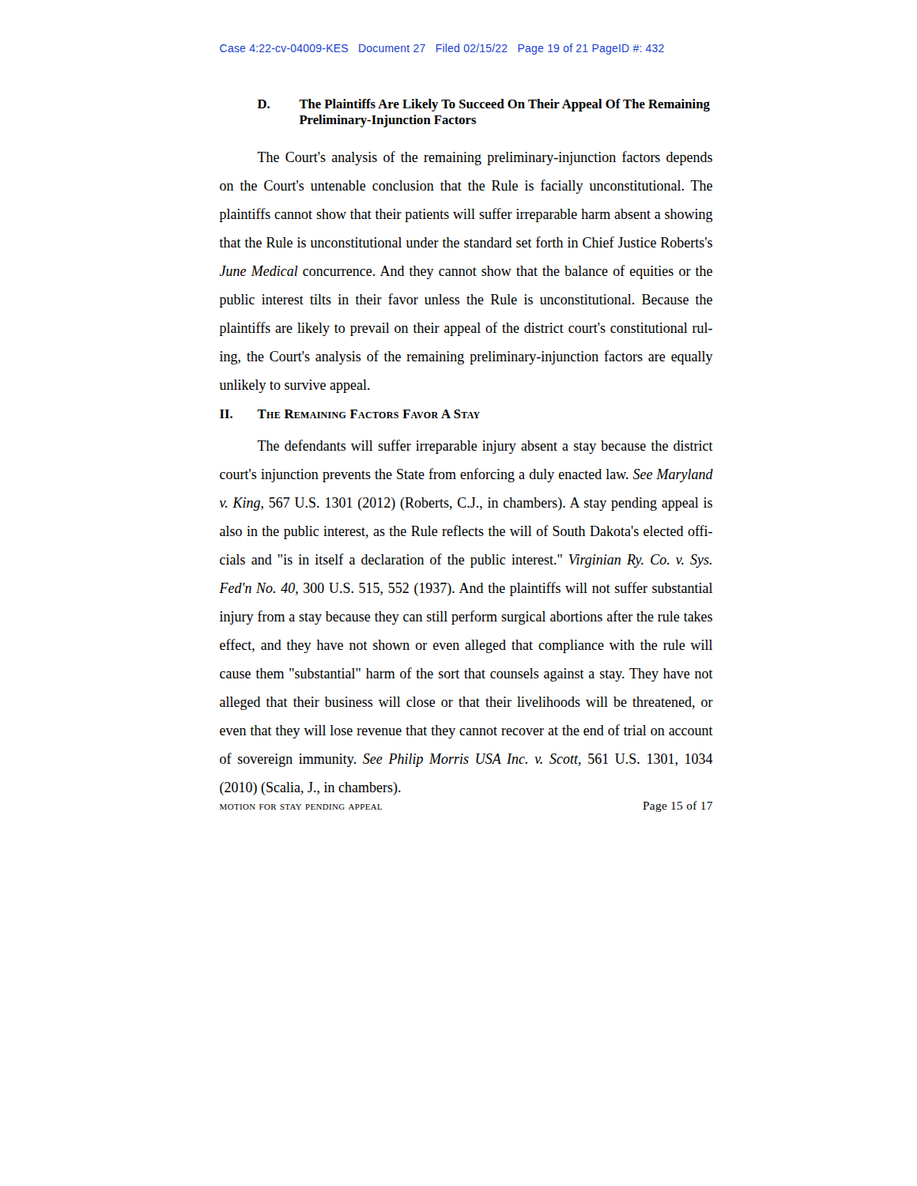Case 4:22-cv-04009-KES Document 27 Filed 02/15/22 Page 19 of 21 PageID #: 432
D.
The Plaintiffs Are Likely To Succeed On Their Appeal Of The Remaining Preliminary-Injunction Factors
The Court's analysis of the remaining preliminary-injunction factors depends on the Court's untenable conclusion that the Rule is facially unconstitutional. The plaintiffs cannot show that their patients will suffer irreparable harm absent a showing that the Rule is unconstitutional under the standard set forth in Chief Justice Roberts's June Medical concurrence. And they cannot show that the balance of equities or the public interest tilts in their favor unless the Rule is unconstitutional. Because the plaintiffs are likely to prevail on their appeal of the district court's constitutional ruling, the Court's analysis of the remaining preliminary-injunction factors are equally unlikely to survive appeal.
II.
The Remaining Factors Favor A Stay
The defendants will suffer irreparable injury absent a stay because the district court's injunction prevents the State from enforcing a duly enacted law. See Maryland v. King, 567 U.S. 1301 (2012) (Roberts, C.J., in chambers). A stay pending appeal is also in the public interest, as the Rule reflects the will of South Dakota's elected officials and "is in itself a declaration of the public interest." Virginian Ry. Co. v. Sys. Fed'n No. 40, 300 U.S. 515, 552 (1937). And the plaintiffs will not suffer substantial injury from a stay because they can still perform surgical abortions after the rule takes effect, and they have not shown or even alleged that compliance with the rule will cause them "substantial" harm of the sort that counsels against a stay. They have not alleged that their business will close or that their livelihoods will be threatened, or even that they will lose revenue that they cannot recover at the end of trial on account of sovereign immunity. See Philip Morris USA Inc. v. Scott, 561 U.S. 1301, 1034 (2010) (Scalia, J., in chambers).
motion for stay pending appeal
Page 15 of 17